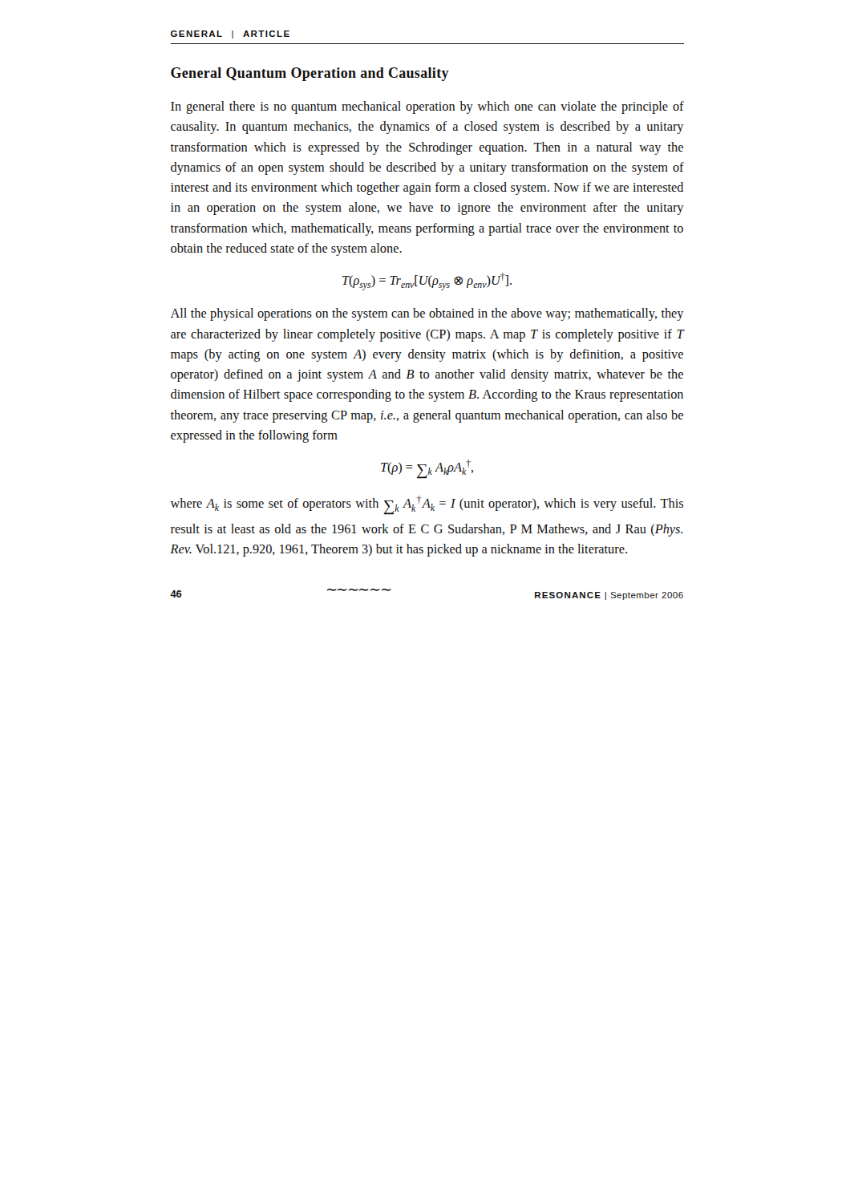GENERAL | ARTICLE
General Quantum Operation and Causality
In general there is no quantum mechanical operation by which one can violate the principle of causality. In quantum mechanics, the dynamics of a closed system is described by a unitary transformation which is expressed by the Schrodinger equation. Then in a natural way the dynamics of an open system should be described by a unitary transformation on the system of interest and its environment which together again form a closed system. Now if we are interested in an operation on the system alone, we have to ignore the environment after the unitary transformation which, mathematically, means performing a partial trace over the environment to obtain the reduced state of the system alone.
T(ρsys) = Trenv[U(ρsys ⊗ ρenv)U†].
All the physical operations on the system can be obtained in the above way; mathematically, they are characterized by linear completely positive (CP) maps. A map T is completely positive if T maps (by acting on one system A) every density matrix (which is by definition, a positive operator) defined on a joint system A and B to another valid density matrix, whatever be the dimension of Hilbert space corresponding to the system B. According to the Kraus representation theorem, any trace preserving CP map, i.e., a general quantum mechanical operation, can also be expressed in the following form
T(ρ) = ∑k Ak ρAk†,
where Ak is some set of operators with ∑k Ak†Ak = I (unit operator), which is very useful. This result is at least as old as the 1961 work of E C G Sudarshan, P M Mathews, and J Rau (Phys. Rev. Vol.121, p.920, 1961, Theorem 3) but it has picked up a nickname in the literature.
46
∼∼∼∼∼∼
RESONANCE | September 2006